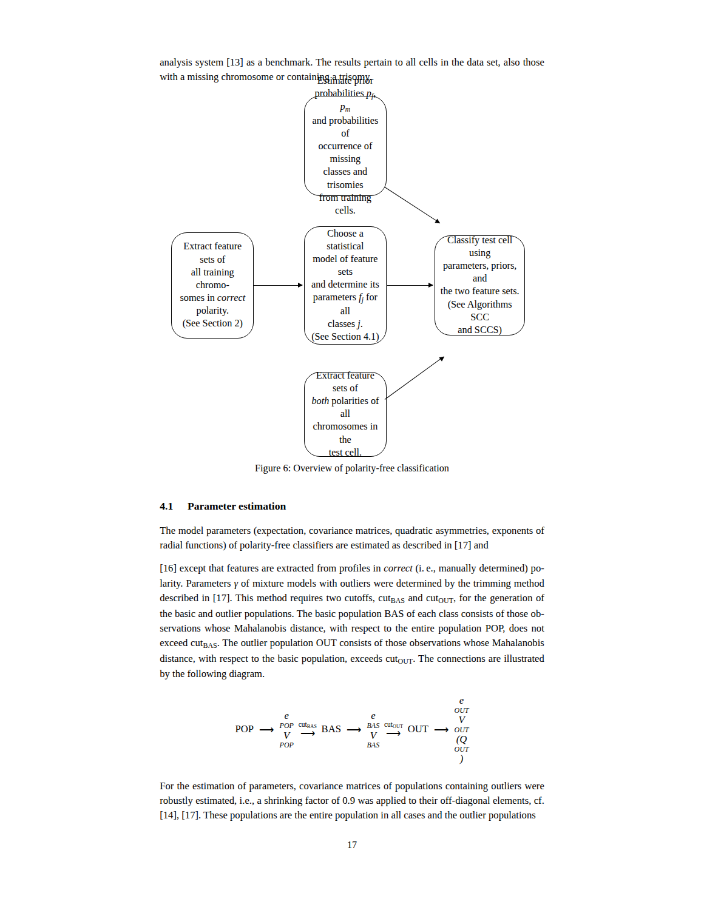analysis system [13] as a benchmark. The results pertain to all cells in the data set, also those with a missing chromosome or containing a trisomy.
Estimate prior
probabilities pf, pm
and probabilities of
occurrence of missing
classes and trisomies
from training cells.
Extract feature sets of
all training chromo-
somes in correct
polarity.
(See Section 2)
Choose a statistical
model of feature sets
and determine its
parameters fj for all
classes j.
(See Section 4.1)
Classify test cell using
parameters, priors, and
the two feature sets.
(See Algorithms SCC
and SCCS)
Extract feature sets of
both polarities of all
chromosomes in the
test cell.
Figure 6: Overview of polarity-free classification
4.1 Parameter estimation
The model parameters (expectation, covariance matrices, quadratic asymmetries, exponents of radial functions) of polarity-free classifiers are estimated as described in [17] and
[16] except that features are extracted from profiles in correct (i. e., manually determined) polarity. Parameters γ of mixture models with outliers were determined by the trimming method described in [17]. This method requires two cutoffs, cutBAS and cutOUT, for the generation of the basic and outlier populations. The basic population BAS of each class consists of those observations whose Mahalanobis distance, with respect to the entire population POP, does not exceed cutBAS. The outlier population OUT consists of those observations whose Mahalanobis distance, with respect to the basic population, exceeds cutOUT. The connections are illustrated by the following diagram.
POP ⟶ ePOP VPOP cutBAS ⟶ BAS ⟶ eBAS VBAS cutOUT ⟶ OUT ⟶ eOUT VOUT (QOUT)
For the estimation of parameters, covariance matrices of populations containing outliers were robustly estimated, i.e., a shrinking factor of 0.9 was applied to their off-diagonal elements, cf. [14], [17]. These populations are the entire population in all cases and the outlier populations
17